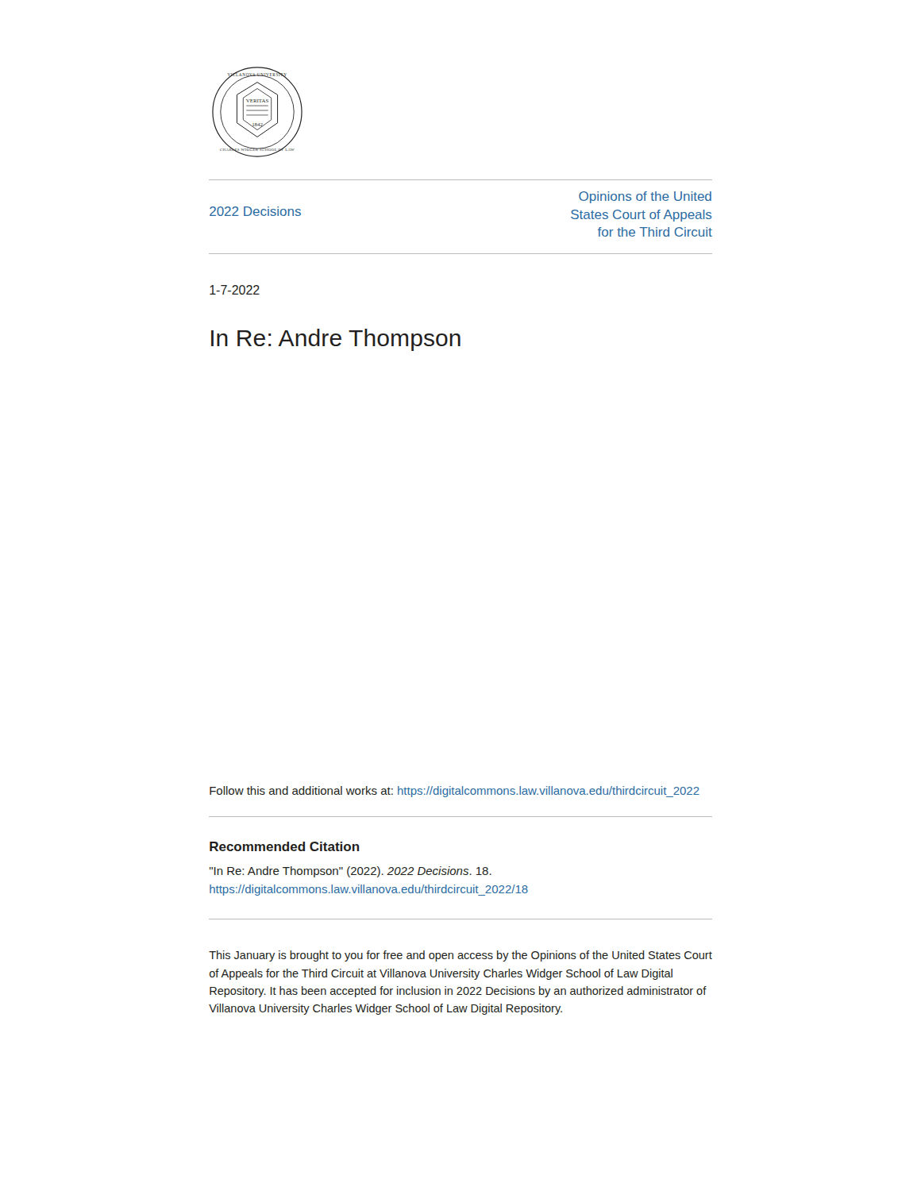VERITAS 1842 VILLANOVA UNIVERSITY CHARLES WIDGER SCHOOL OF LAW
2022 Decisions
Opinions of the United
States Court of Appeals
for the Third Circuit
1-7-2022
In Re: Andre Thompson
Follow this and additional works at: https://digitalcommons.law.villanova.edu/thirdcircuit_2022
Recommended Citation
"In Re: Andre Thompson" (2022). 2022 Decisions. 18.
https://digitalcommons.law.villanova.edu/thirdcircuit_2022/18
This January is brought to you for free and open access by the Opinions of the United States Court of Appeals for the Third Circuit at Villanova University Charles Widger School of Law Digital Repository. It has been accepted for inclusion in 2022 Decisions by an authorized administrator of Villanova University Charles Widger School of Law Digital Repository.